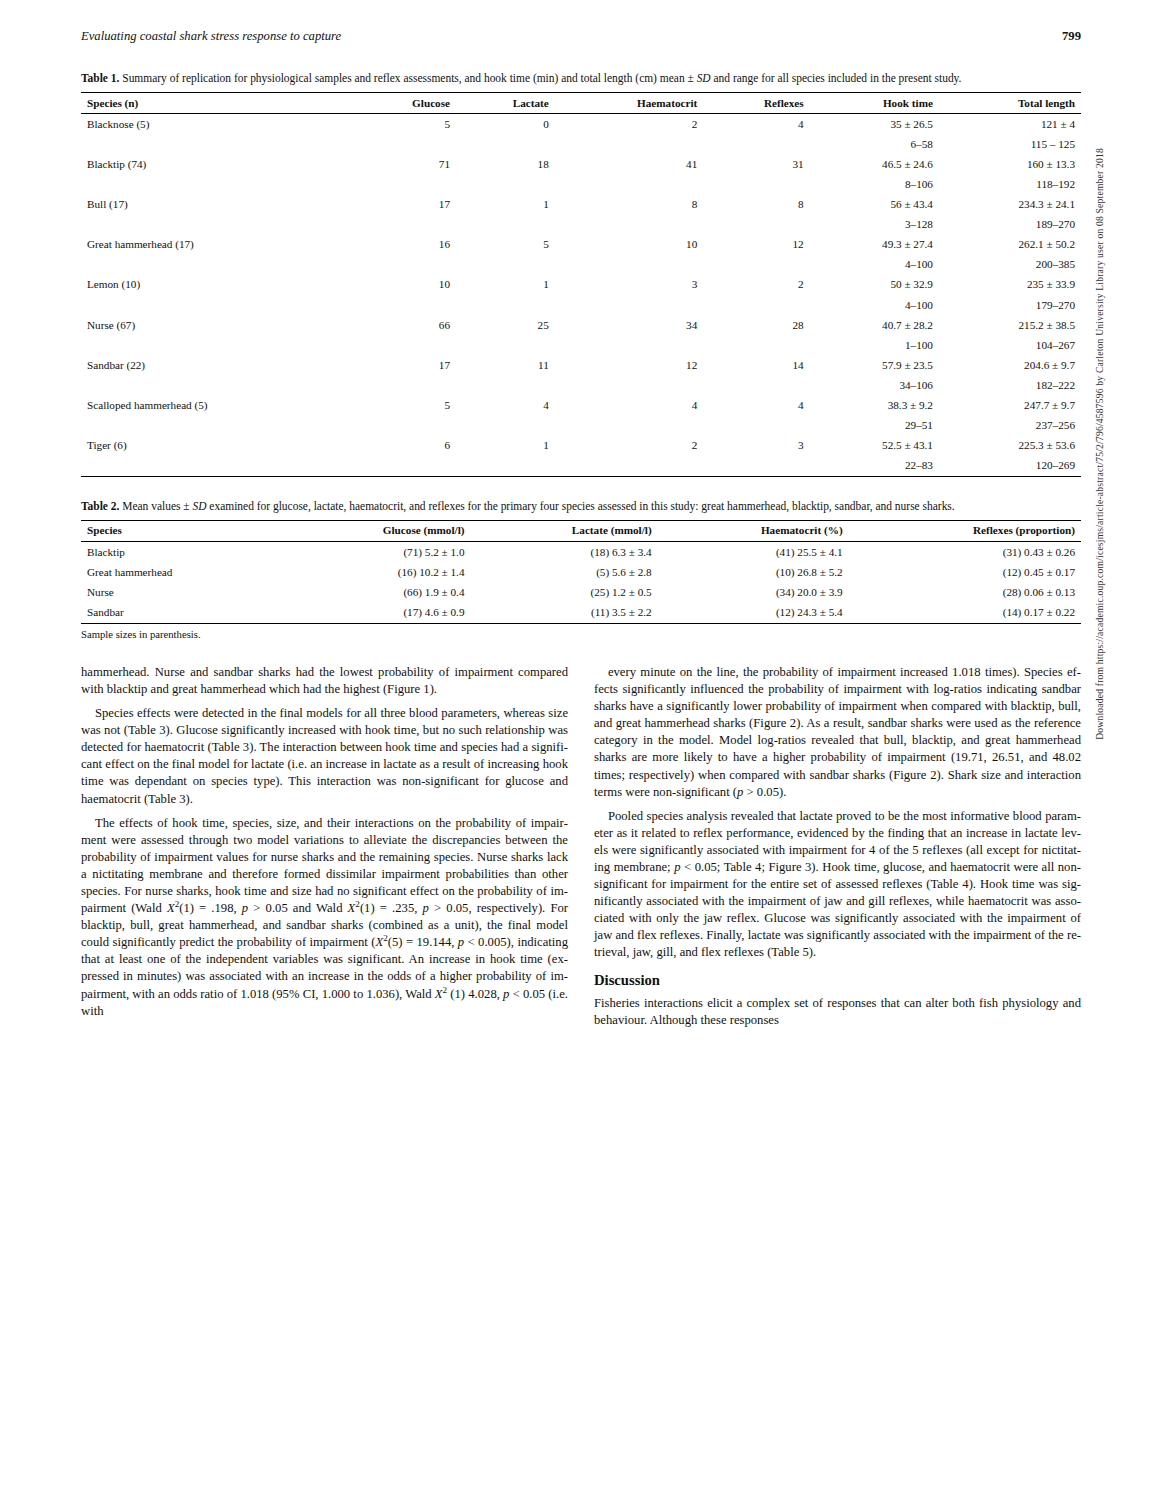Evaluating coastal shark stress response to capture 799
Downloaded from https://academic.oup.com/icesjms/article-abstract/75/2/796/4587596 by Carleton University Library user on 08 September 2018
Table 1. Summary of replication for physiological samples and reflex assessments, and hook time (min) and total length (cm) mean ± SD and range for all species included in the present study.
| Species (n) | Glucose | Lactate | Haematocrit | Reflexes | Hook time | Total length |
| --- | --- | --- | --- | --- | --- | --- |
| Blacknose (5) | 5 | 0 | 2 | 4 | 35 ± 26.5 | 121 ± 4 |
| | | | | | 6–58 | 115 – 125 |
| Blacktip (74) | 71 | 18 | 41 | 31 | 46.5 ± 24.6 | 160 ± 13.3 |
| | | | | | 8–106 | 118–192 |
| Bull (17) | 17 | 1 | 8 | 8 | 56 ± 43.4 | 234.3 ± 24.1 |
| | | | | | 3–128 | 189–270 |
| Great hammerhead (17) | 16 | 5 | 10 | 12 | 49.3 ± 27.4 | 262.1 ± 50.2 |
| | | | | | 4–100 | 200–385 |
| Lemon (10) | 10 | 1 | 3 | 2 | 50 ± 32.9 | 235 ± 33.9 |
| | | | | | 4–100 | 179–270 |
| Nurse (67) | 66 | 25 | 34 | 28 | 40.7 ± 28.2 | 215.2 ± 38.5 |
| | | | | | 1–100 | 104–267 |
| Sandbar (22) | 17 | 11 | 12 | 14 | 57.9 ± 23.5 | 204.6 ± 9.7 |
| | | | | | 34–106 | 182–222 |
| Scalloped hammerhead (5) | 5 | 4 | 4 | 4 | 38.3 ± 9.2 | 247.7 ± 9.7 |
| | | | | | 29–51 | 237–256 |
| Tiger (6) | 6 | 1 | 2 | 3 | 52.5 ± 43.1 | 225.3 ± 53.6 |
| | | | | | 22–83 | 120–269 |
Table 2. Mean values ± SD examined for glucose, lactate, haematocrit, and reflexes for the primary four species assessed in this study: great hammerhead, blacktip, sandbar, and nurse sharks.
| Species | Glucose (mmol/l) | Lactate (mmol/l) | Haematocrit (%) | Reflexes (proportion) |
| --- | --- | --- | --- | --- |
| Blacktip | (71) 5.2 ± 1.0 | (18) 6.3 ± 3.4 | (41) 25.5 ± 4.1 | (31) 0.43 ± 0.26 |
| Great hammerhead | (16) 10.2 ± 1.4 | (5) 5.6 ± 2.8 | (10) 26.8 ± 5.2 | (12) 0.45 ± 0.17 |
| Nurse | (66) 1.9 ± 0.4 | (25) 1.2 ± 0.5 | (34) 20.0 ± 3.9 | (28) 0.06 ± 0.13 |
| Sandbar | (17) 4.6 ± 0.9 | (11) 3.5 ± 2.2 | (12) 24.3 ± 5.4 | (14) 0.17 ± 0.22 |
Sample sizes in parenthesis.
hammerhead. Nurse and sandbar sharks had the lowest probability of impairment compared with blacktip and great hammerhead which had the highest (Figure 1).
Species effects were detected in the final models for all three blood parameters, whereas size was not (Table 3). Glucose significantly increased with hook time, but no such relationship was detected for haematocrit (Table 3). The interaction between hook time and species had a significant effect on the final model for lactate (i.e. an increase in lactate as a result of increasing hook time was dependant on species type). This interaction was non-significant for glucose and haematocrit (Table 3).
The effects of hook time, species, size, and their interactions on the probability of impairment were assessed through two model variations to alleviate the discrepancies between the probability of impairment values for nurse sharks and the remaining species. Nurse sharks lack a nictitating membrane and therefore formed dissimilar impairment probabilities than other species. For nurse sharks, hook time and size had no significant effect on the probability of impairment (Wald X2(1) = .198, p > 0.05 and Wald X2(1) = .235, p > 0.05, respectively). For blacktip, bull, great hammerhead, and sandbar sharks (combined as a unit), the final model could significantly predict the probability of impairment (X2(5) = 19.144, p < 0.005), indicating that at least one of the independent variables was significant. An increase in hook time (expressed in minutes) was associated with an increase in the odds of a higher probability of impairment, with an odds ratio of 1.018 (95% CI, 1.000 to 1.036), Wald X2 (1) 4.028, p < 0.05 (i.e. with
every minute on the line, the probability of impairment increased 1.018 times). Species effects significantly influenced the probability of impairment with log-ratios indicating sandbar sharks have a significantly lower probability of impairment when compared with blacktip, bull, and great hammerhead sharks (Figure 2). As a result, sandbar sharks were used as the reference category in the model. Model log-ratios revealed that bull, blacktip, and great hammerhead sharks are more likely to have a higher probability of impairment (19.71, 26.51, and 48.02 times; respectively) when compared with sandbar sharks (Figure 2). Shark size and interaction terms were non-significant (p > 0.05).
Pooled species analysis revealed that lactate proved to be the most informative blood parameter as it related to reflex performance, evidenced by the finding that an increase in lactate levels were significantly associated with impairment for 4 of the 5 reflexes (all except for nictitating membrane; p < 0.05; Table 4; Figure 3). Hook time, glucose, and haematocrit were all non-significant for impairment for the entire set of assessed reflexes (Table 4). Hook time was significantly associated with the impairment of jaw and gill reflexes, while haematocrit was associated with only the jaw reflex. Glucose was significantly associated with the impairment of jaw and flex reflexes. Finally, lactate was significantly associated with the impairment of the retrieval, jaw, gill, and flex reflexes (Table 5).
Discussion
Fisheries interactions elicit a complex set of responses that can alter both fish physiology and behaviour. Although these responses